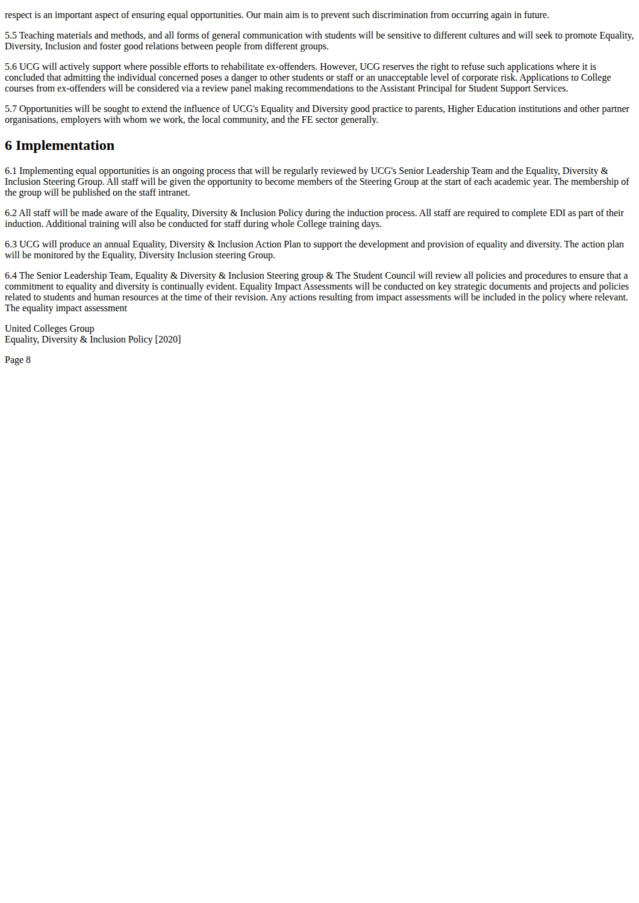respect is an important aspect of ensuring equal opportunities. Our main aim is to prevent such discrimination from occurring again in future.
5.5 Teaching materials and methods, and all forms of general communication with students will be sensitive to different cultures and will seek to promote Equality, Diversity, Inclusion and foster good relations between people from different groups.
5.6 UCG will actively support where possible efforts to rehabilitate ex-offenders. However, UCG reserves the right to refuse such applications where it is concluded that admitting the individual concerned poses a danger to other students or staff or an unacceptable level of corporate risk. Applications to College courses from ex-offenders will be considered via a review panel making recommendations to the Assistant Principal for Student Support Services.
5.7 Opportunities will be sought to extend the influence of UCG's Equality and Diversity good practice to parents, Higher Education institutions and other partner organisations, employers with whom we work, the local community, and the FE sector generally.
6 Implementation
6.1 Implementing equal opportunities is an ongoing process that will be regularly reviewed by UCG's Senior Leadership Team and the Equality, Diversity & Inclusion Steering Group. All staff will be given the opportunity to become members of the Steering Group at the start of each academic year. The membership of the group will be published on the staff intranet.
6.2 All staff will be made aware of the Equality, Diversity & Inclusion Policy during the induction process. All staff are required to complete EDI as part of their induction. Additional training will also be conducted for staff during whole College training days.
6.3 UCG will produce an annual Equality, Diversity & Inclusion Action Plan to support the development and provision of equality and diversity. The action plan will be monitored by the Equality, Diversity Inclusion steering Group.
6.4 The Senior Leadership Team, Equality & Diversity & Inclusion Steering group & The Student Council will review all policies and procedures to ensure that a commitment to equality and diversity is continually evident. Equality Impact Assessments will be conducted on key strategic documents and projects and policies related to students and human resources at the time of their revision. Any actions resulting from impact assessments will be included in the policy where relevant. The equality impact assessment
United Colleges Group
Equality, Diversity & Inclusion Policy [2020]
Page 8